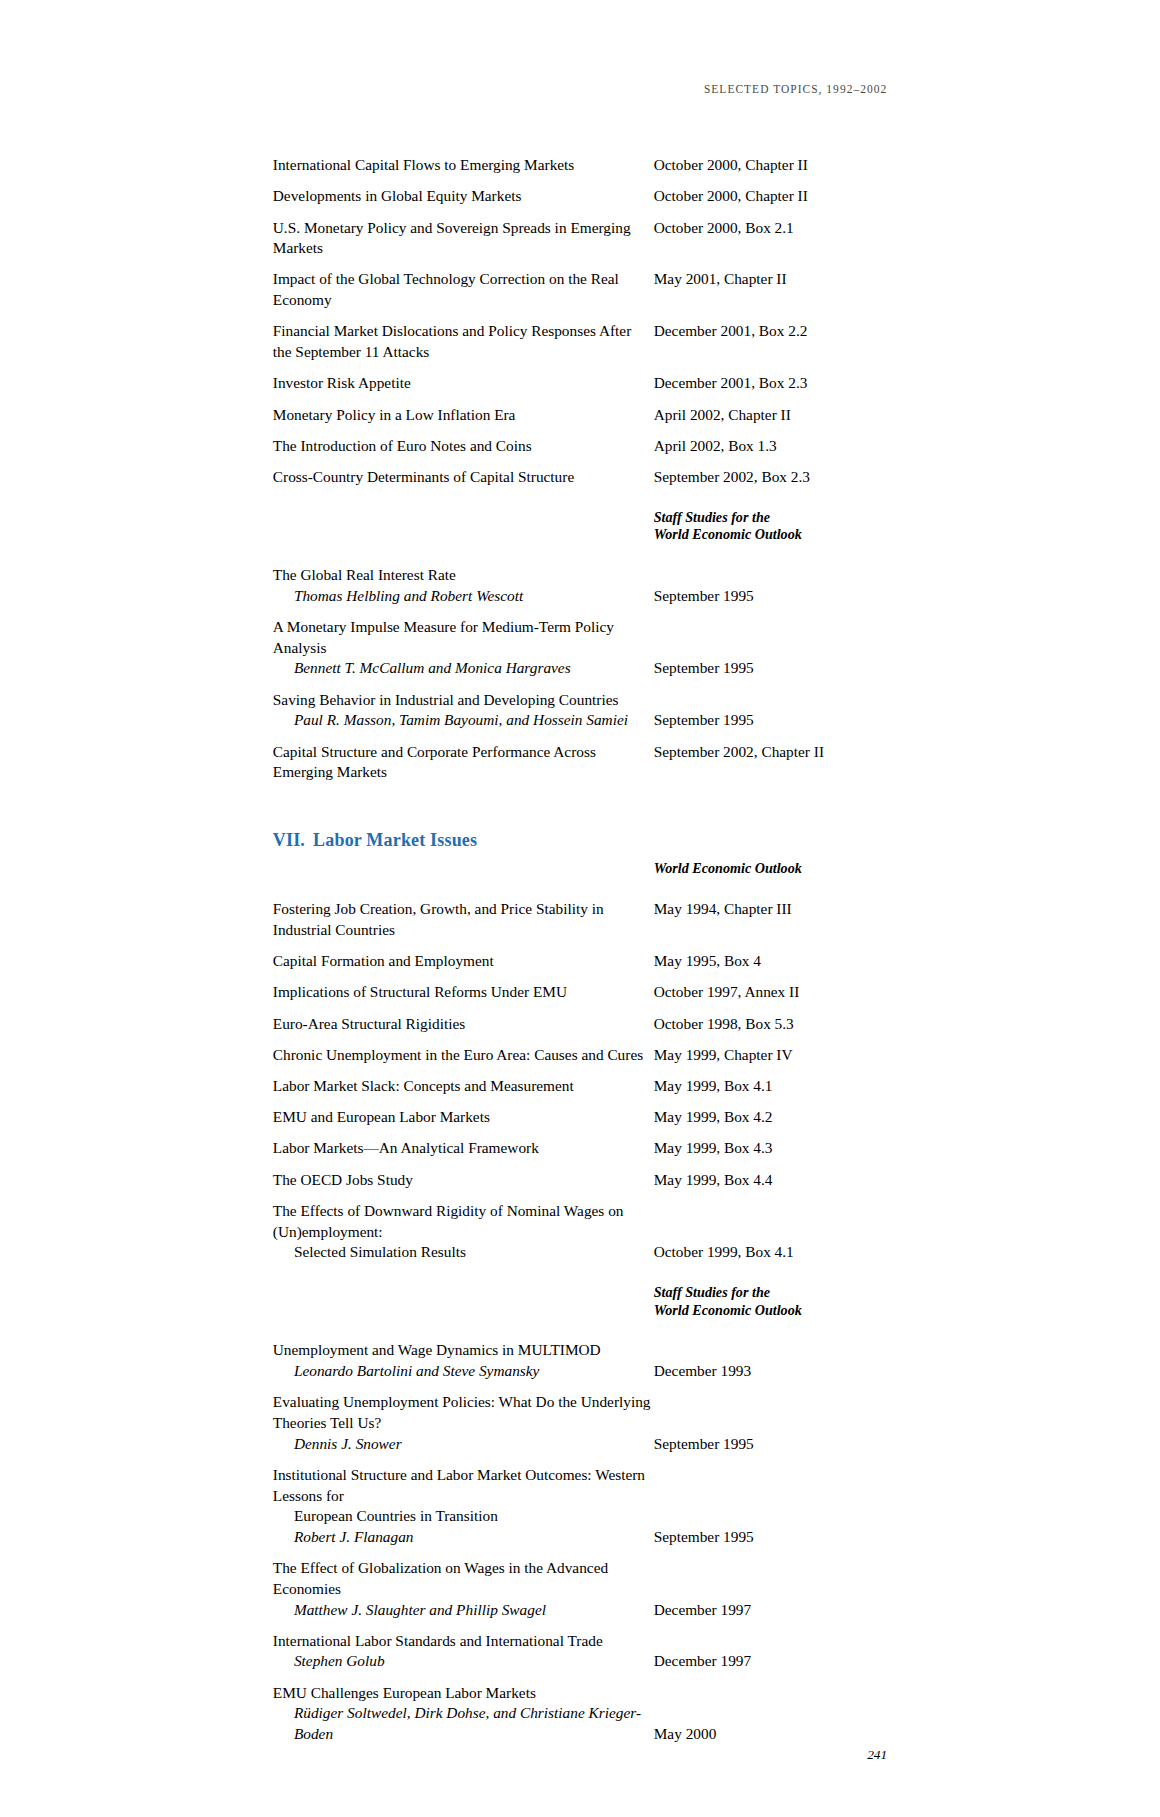Selected Topics, 1992–2002
| International Capital Flows to Emerging Markets | October 2000, Chapter II |
| Developments in Global Equity Markets | October 2000, Chapter II |
| U.S. Monetary Policy and Sovereign Spreads in Emerging Markets | October 2000, Box 2.1 |
| Impact of the Global Technology Correction on the Real Economy | May 2001, Chapter II |
| Financial Market Dislocations and Policy Responses After the September 11 Attacks | December 2001, Box 2.2 |
| Investor Risk Appetite | December 2001, Box 2.3 |
| Monetary Policy in a Low Inflation Era | April 2002, Chapter II |
| The Introduction of Euro Notes and Coins | April 2002, Box 1.3 |
| Cross-Country Determinants of Capital Structure | September 2002, Box 2.3 |
| | Staff Studies for the World Economic Outlook |
| The Global Real Interest Rate Thomas Helbling and Robert Wescott | September 1995 |
| A Monetary Impulse Measure for Medium-Term Policy Analysis Bennett T. McCallum and Monica Hargraves | September 1995 |
| Saving Behavior in Industrial and Developing Countries Paul R. Masson, Tamim Bayoumi, and Hossein Samiei | September 1995 |
| Capital Structure and Corporate Performance Across Emerging Markets | September 2002, Chapter II |
VII. Labor Market Issues
| | World Economic Outlook |
| Fostering Job Creation, Growth, and Price Stability in Industrial Countries | May 1994, Chapter III |
| Capital Formation and Employment | May 1995, Box 4 |
| Implications of Structural Reforms Under EMU | October 1997, Annex II |
| Euro-Area Structural Rigidities | October 1998, Box 5.3 |
| Chronic Unemployment in the Euro Area: Causes and Cures | May 1999, Chapter IV |
| Labor Market Slack: Concepts and Measurement | May 1999, Box 4.1 |
| EMU and European Labor Markets | May 1999, Box 4.2 |
| Labor Markets—An Analytical Framework | May 1999, Box 4.3 |
| The OECD Jobs Study | May 1999, Box 4.4 |
| The Effects of Downward Rigidity of Nominal Wages on (Un)employment: Selected Simulation Results | October 1999, Box 4.1 |
| | Staff Studies for the World Economic Outlook |
| Unemployment and Wage Dynamics in MULTIMOD Leonardo Bartolini and Steve Symansky | December 1993 |
| Evaluating Unemployment Policies: What Do the Underlying Theories Tell Us? Dennis J. Snower | September 1995 |
| Institutional Structure and Labor Market Outcomes: Western Lessons for European Countries in Transition Robert J. Flanagan | September 1995 |
| The Effect of Globalization on Wages in the Advanced Economies Matthew J. Slaughter and Phillip Swagel | December 1997 |
| International Labor Standards and International Trade Stephen Golub | December 1997 |
| EMU Challenges European Labor Markets Rüdiger Soltwedel, Dirk Dohse, and Christiane Krieger-Boden | May 2000 |
241